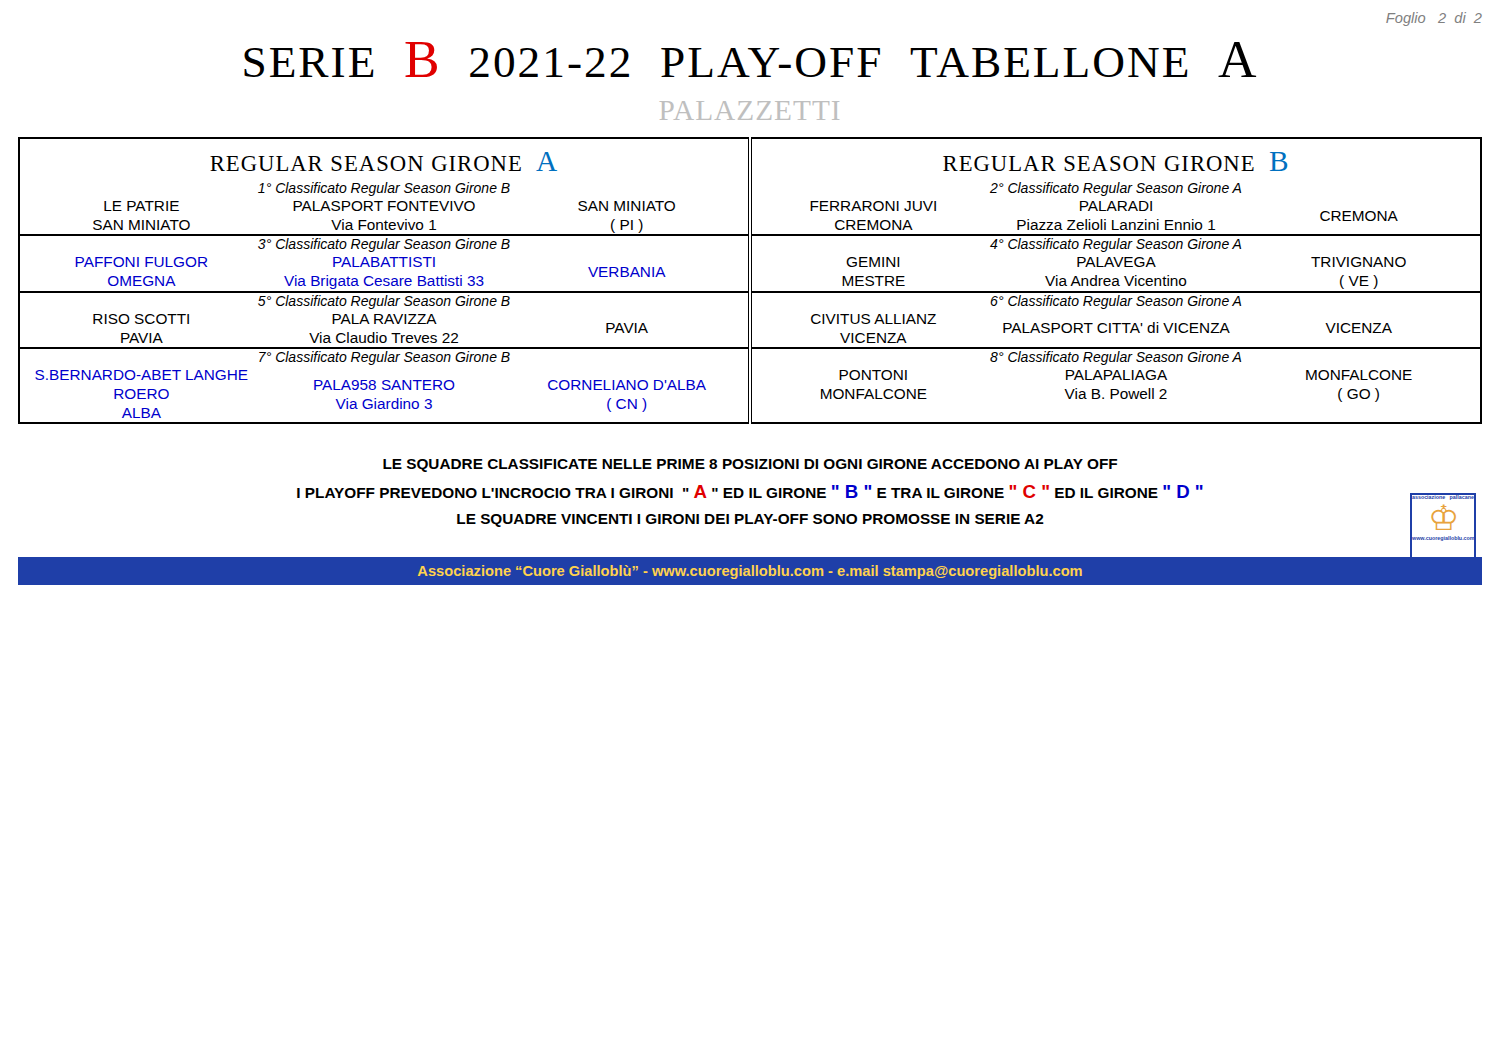Foglio 2 di 2
SERIE B 2021-22 PLAY-OFF TABELLONE A
PALAZZETTI
| REGULAR SEASON GIRONE A / 1° Classificato Regular Season Girone B / / LE PATRIE SAN MINIATO / PALASPORT FONTEVIVO Via Fontevivo 1 / SAN MINIATO ( PI ) / / 3° Classificato Regular Season Girone B / / PAFFONI FULGOR OMEGNA / PALABATTISTI Via Brigata Cesare Battisti 33 / VERBANIA / / 5° Classificato Regular Season Girone B / / RISO SCOTTI PAVIA / PALA RAVIZZA Via Claudio Treves 22 / PAVIA / / 7° Classificato Regular Season Girone B / / S.BERNARDO-ABET LANGHE ROERO ALBA / PALA958 SANTERO Via Giardino 3 / CORNELIANO D'ALBA ( CN ) / | REGULAR SEASON GIRONE B / 2° Classificato Regular Season Girone A / / FERRARONI JUVI CREMONA / PALARADI Piazza Zelioli Lanzini Ennio 1 / CREMONA / / 4° Classificato Regular Season Girone A / / GEMINI MESTRE / PALAVEGA Via Andrea Vicentino / TRIVIGNANO ( VE ) / / 6° Classificato Regular Season Girone A / / CIVITUS ALLIANZ VICENZA / PALASPORT CITTA' di VICENZA / VICENZA / / 8° Classificato Regular Season Girone A / / PONTONI MONFALCONE / PALAPALIAGA Via B. Powell 2 / MONFALCONE ( GO ) / |
LE SQUADRE CLASSIFICATE NELLE PRIME 8 POSIZIONI DI OGNI GIRONE ACCEDONO AI PLAY OFF
I PLAYOFF PREVEDONO L'INCROCIO TRA I GIRONI " A " ED IL GIRONE " B " E TRA IL GIRONE " C " ED IL GIRONE " D "
LE SQUADRE VINCENTI I GIRONI DEI PLAY-OFF SONO PROMOSSE IN SERIE A2
associazione pallacanestro
♔
www.cuoregialloblu.com
Associazione “Cuore Gialloblù” - www.cuoregialloblu.com - e.mail stampa@cuoregialloblu.com